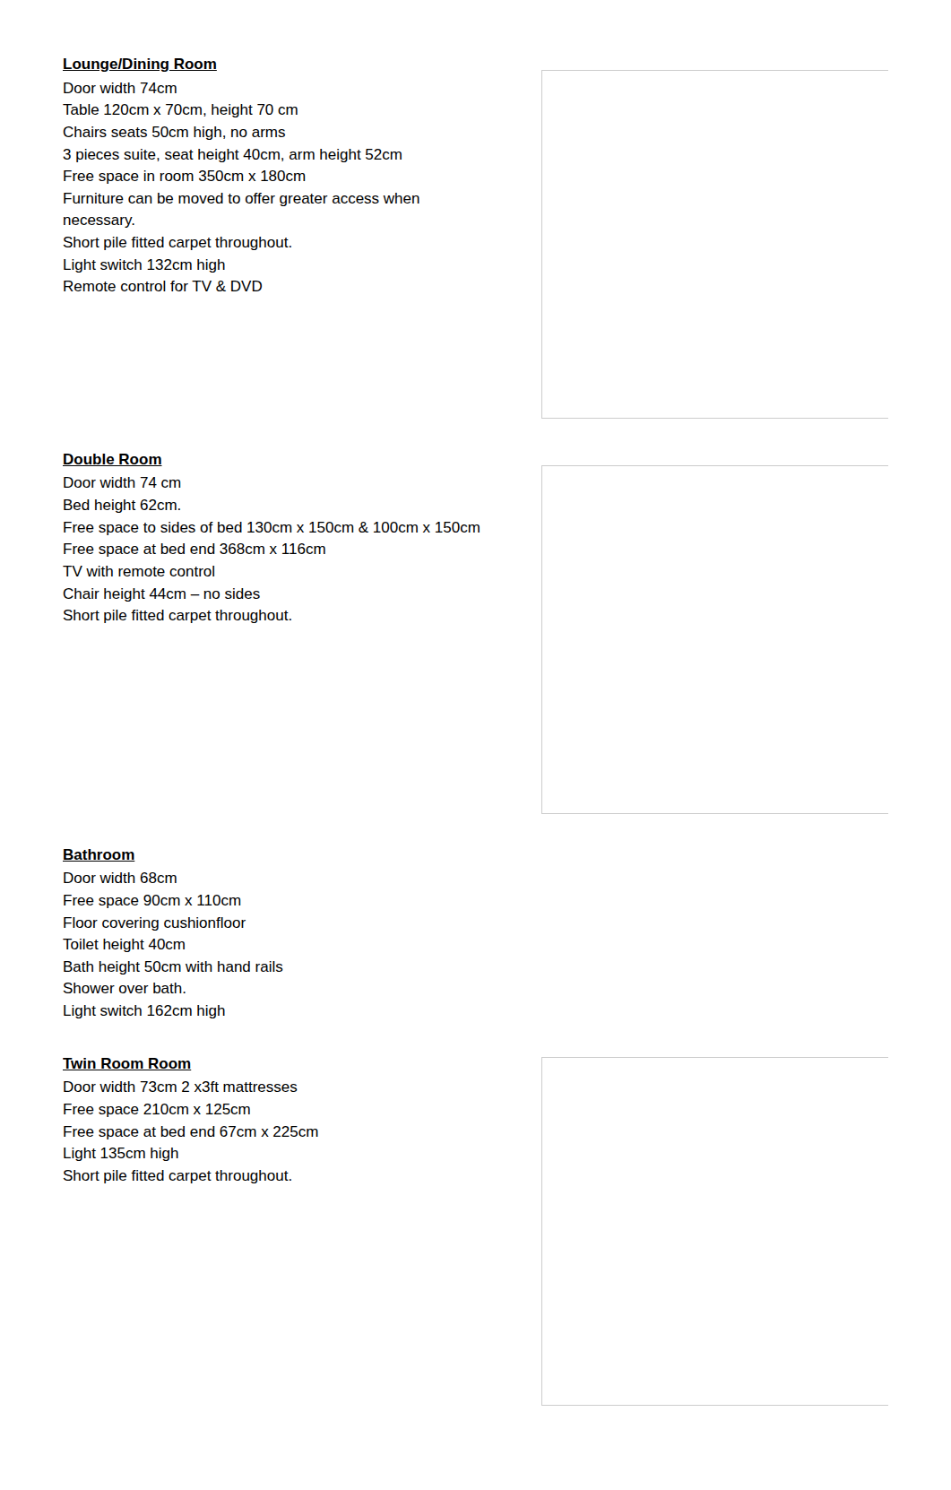Lounge/Dining Room
Door width 74cm
Table 120cm x 70cm, height 70 cm
Chairs seats 50cm high, no arms
3 pieces suite, seat height 40cm, arm height 52cm
Free space in room 350cm x 180cm
Furniture can be moved to offer greater access when necessary.
Short pile fitted carpet throughout.
Light switch 132cm high
Remote control for TV & DVD
Double Room
Door width 74 cm
Bed height 62cm.
Free space to sides of bed 130cm x 150cm & 100cm x 150cm
Free space at bed end 368cm x 116cm
TV with remote control
Chair height 44cm – no sides
Short pile fitted carpet throughout.
Bathroom
Door width 68cm
Free space 90cm x 110cm
Floor covering cushionfloor
Toilet height 40cm
Bath height 50cm with hand rails
Shower over bath.
Light switch 162cm high
Twin Room Room
Door width 73cm 2 x3ft mattresses
Free space 210cm x 125cm
Free space at bed end 67cm x 225cm
Light 135cm high
Short pile fitted carpet throughout.